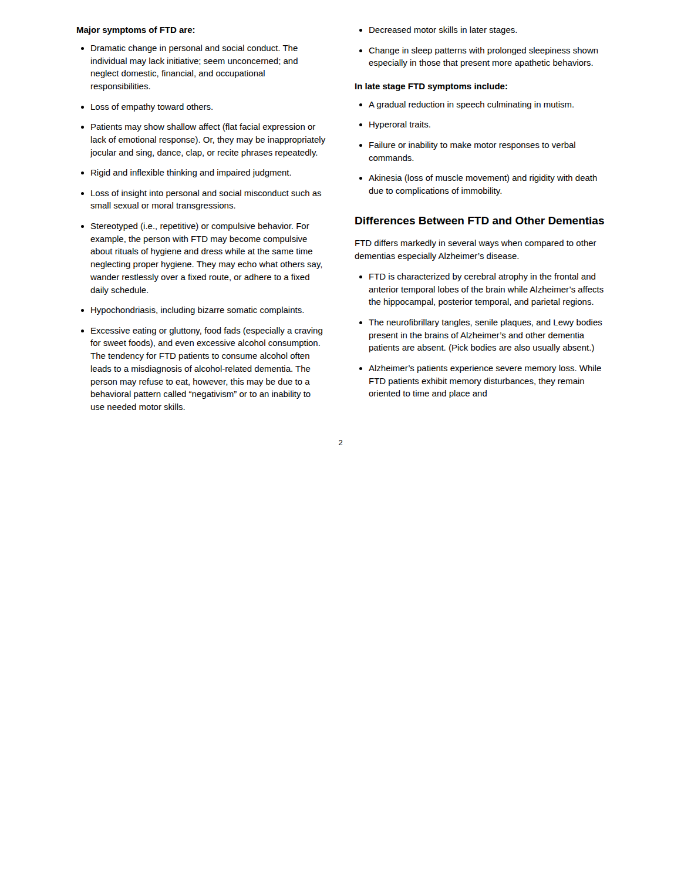Major symptoms of FTD are:
Dramatic change in personal and social conduct. The individual may lack initiative; seem unconcerned; and neglect domestic, financial, and occupational responsibilities.
Loss of empathy toward others.
Patients may show shallow affect (flat facial expression or lack of emotional response). Or, they may be inappropriately jocular and sing, dance, clap, or recite phrases repeatedly.
Rigid and inflexible thinking and impaired judgment.
Loss of insight into personal and social misconduct such as small sexual or moral transgressions.
Stereotyped (i.e., repetitive) or compulsive behavior. For example, the person with FTD may become compulsive about rituals of hygiene and dress while at the same time neglecting proper hygiene. They may echo what others say, wander restlessly over a fixed route, or adhere to a fixed daily schedule.
Hypochondriasis, including bizarre somatic complaints.
Excessive eating or gluttony, food fads (especially a craving for sweet foods), and even excessive alcohol consumption. The tendency for FTD patients to consume alcohol often leads to a misdiagnosis of alcohol-related dementia. The person may refuse to eat, however, this may be due to a behavioral pattern called “negativism” or to an inability to use needed motor skills.
Decreased motor skills in later stages.
Change in sleep patterns with prolonged sleepiness shown especially in those that present more apathetic behaviors.
In late stage FTD symptoms include:
A gradual reduction in speech culminating in mutism.
Hyperoral traits.
Failure or inability to make motor responses to verbal commands.
Akinesia (loss of muscle movement) and rigidity with death due to complications of immobility.
Differences Between FTD and Other Dementias
FTD differs markedly in several ways when compared to other dementias especially Alzheimer’s disease.
FTD is characterized by cerebral atrophy in the frontal and anterior temporal lobes of the brain while Alzheimer’s affects the hippocampal, posterior temporal, and parietal regions.
The neurofibrillary tangles, senile plaques, and Lewy bodies present in the brains of Alzheimer’s and other dementia patients are absent. (Pick bodies are also usually absent.)
Alzheimer’s patients experience severe memory loss. While FTD patients exhibit memory disturbances, they remain oriented to time and place and
2